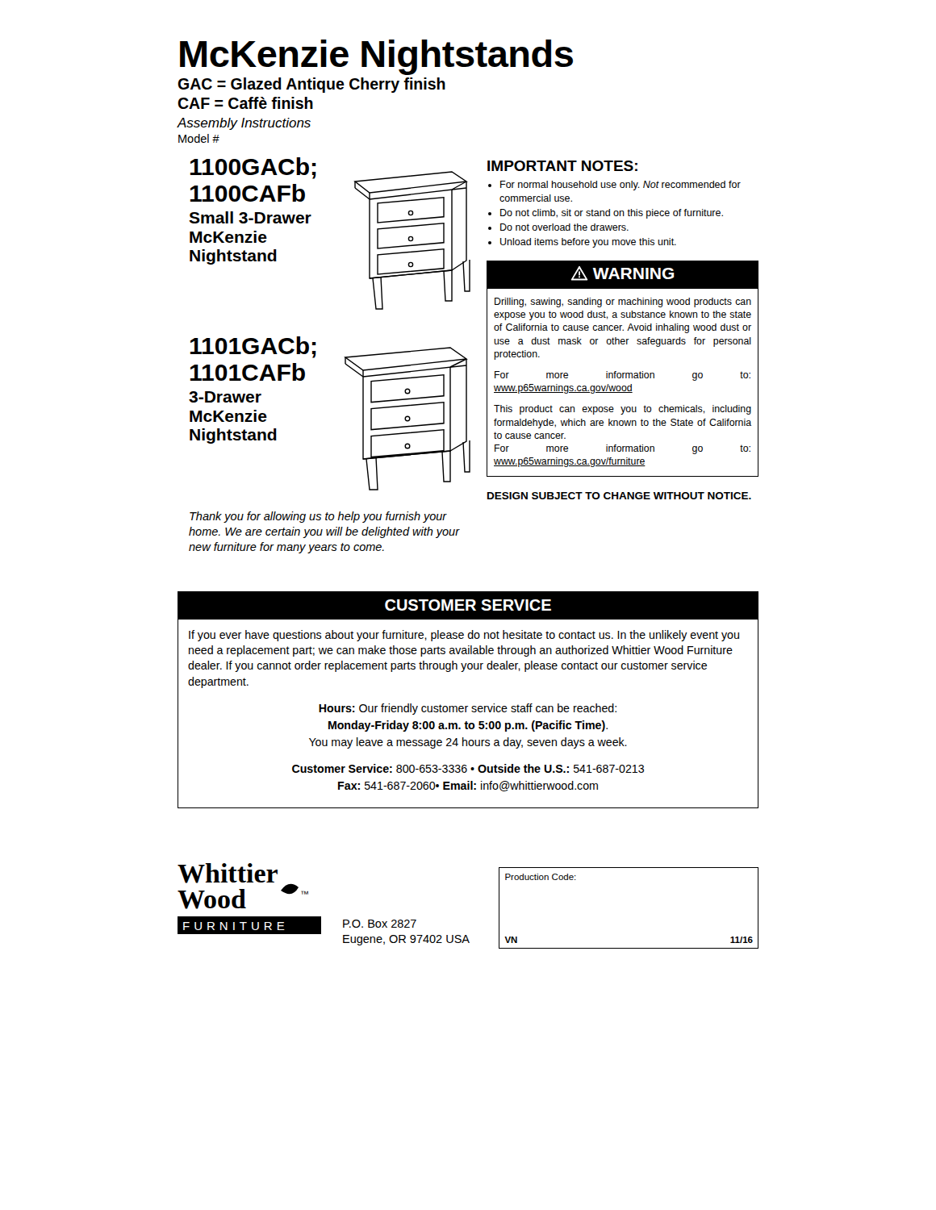McKenzie Nightstands
GAC = Glazed Antique Cherry finish
CAF = Caffè finish
Assembly Instructions
Model #
1100GACb;
1100CAFb
Small 3-Drawer
McKenzie
Nightstand
1101GACb;
1101CAFb
3-Drawer McKenzie
Nightstand
Thank you for allowing us to help you furnish your home. We are certain you will be delighted with your new furniture for many years to come.
IMPORTANT NOTES:
For normal household use only. Not recommended for commercial use.
Do not climb, sit or stand on this piece of furniture.
Do not overload the drawers.
Unload items before you move this unit.
WARNING
Drilling, sawing, sanding or machining wood products can expose you to wood dust, a substance known to the state of California to cause cancer. Avoid inhaling wood dust or use a dust mask or other safeguards for personal protection.
For more information go to: www.p65warnings.ca.gov/wood
This product can expose you to chemicals, including formaldehyde, which are known to the State of California to cause cancer.
For more information go to: www.p65warnings.ca.gov/furniture
DESIGN SUBJECT TO CHANGE WITHOUT NOTICE.
CUSTOMER SERVICE
If you ever have questions about your furniture, please do not hesitate to contact us. In the unlikely event you need a replacement part; we can make those parts available through an authorized Whittier Wood Furniture dealer. If you cannot order replacement parts through your dealer, please contact our customer service department.
Hours: Our friendly customer service staff can be reached:
Monday-Friday 8:00 a.m. to 5:00 p.m. (Pacific Time).
You may leave a message 24 hours a day, seven days a week.
Customer Service: 800-653-3336 • Outside the U.S.: 541-687-0213
Fax: 541-687-2060• Email: info@whittierwood.com
Whittier Wood ™ FURNITURE
P.O. Box 2827
Eugene, OR 97402 USA
Production Code:
VN 11/16